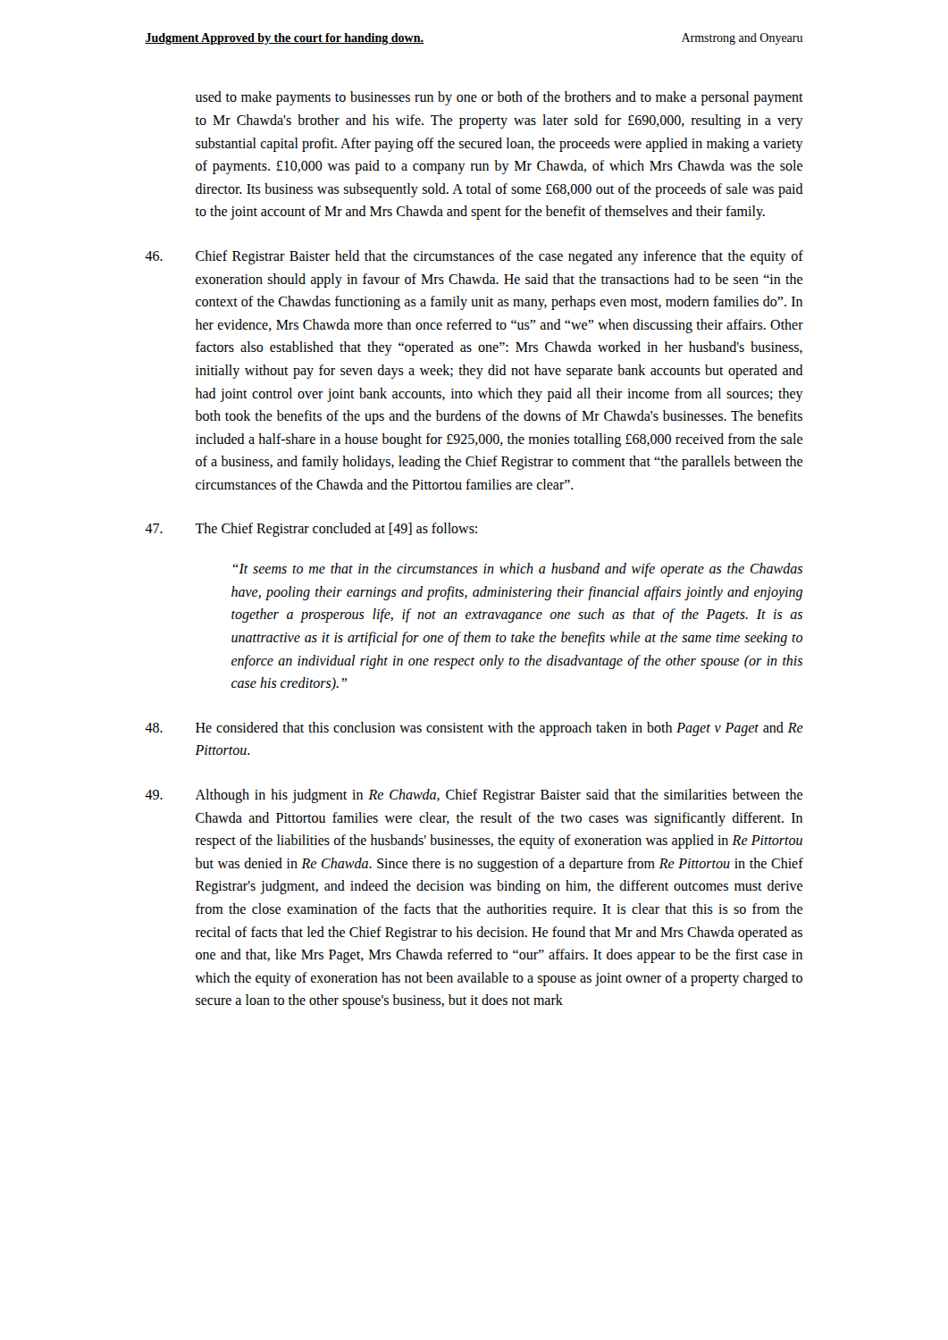Judgment Approved by the court for handing down. Armstrong and Onyearu
used to make payments to businesses run by one or both of the brothers and to make a personal payment to Mr Chawda's brother and his wife. The property was later sold for £690,000, resulting in a very substantial capital profit. After paying off the secured loan, the proceeds were applied in making a variety of payments. £10,000 was paid to a company run by Mr Chawda, of which Mrs Chawda was the sole director. Its business was subsequently sold. A total of some £68,000 out of the proceeds of sale was paid to the joint account of Mr and Mrs Chawda and spent for the benefit of themselves and their family.
Chief Registrar Baister held that the circumstances of the case negated any inference that the equity of exoneration should apply in favour of Mrs Chawda. He said that the transactions had to be seen “in the context of the Chawdas functioning as a family unit as many, perhaps even most, modern families do”. In her evidence, Mrs Chawda more than once referred to “us” and “we” when discussing their affairs. Other factors also established that they “operated as one”: Mrs Chawda worked in her husband's business, initially without pay for seven days a week; they did not have separate bank accounts but operated and had joint control over joint bank accounts, into which they paid all their income from all sources; they both took the benefits of the ups and the burdens of the downs of Mr Chawda's businesses. The benefits included a half-share in a house bought for £925,000, the monies totalling £68,000 received from the sale of a business, and family holidays, leading the Chief Registrar to comment that “the parallels between the circumstances of the Chawda and the Pittortou families are clear”.
The Chief Registrar concluded at [49] as follows:
“It seems to me that in the circumstances in which a husband and wife operate as the Chawdas have, pooling their earnings and profits, administering their financial affairs jointly and enjoying together a prosperous life, if not an extravagance one such as that of the Pagets. It is as unattractive as it is artificial for one of them to take the benefits while at the same time seeking to enforce an individual right in one respect only to the disadvantage of the other spouse (or in this case his creditors).”
He considered that this conclusion was consistent with the approach taken in both Paget v Paget and Re Pittortou.
Although in his judgment in Re Chawda, Chief Registrar Baister said that the similarities between the Chawda and Pittortou families were clear, the result of the two cases was significantly different. In respect of the liabilities of the husbands' businesses, the equity of exoneration was applied in Re Pittortou but was denied in Re Chawda. Since there is no suggestion of a departure from Re Pittortou in the Chief Registrar's judgment, and indeed the decision was binding on him, the different outcomes must derive from the close examination of the facts that the authorities require. It is clear that this is so from the recital of facts that led the Chief Registrar to his decision. He found that Mr and Mrs Chawda operated as one and that, like Mrs Paget, Mrs Chawda referred to “our” affairs. It does appear to be the first case in which the equity of exoneration has not been available to a spouse as joint owner of a property charged to secure a loan to the other spouse's business, but it does not mark